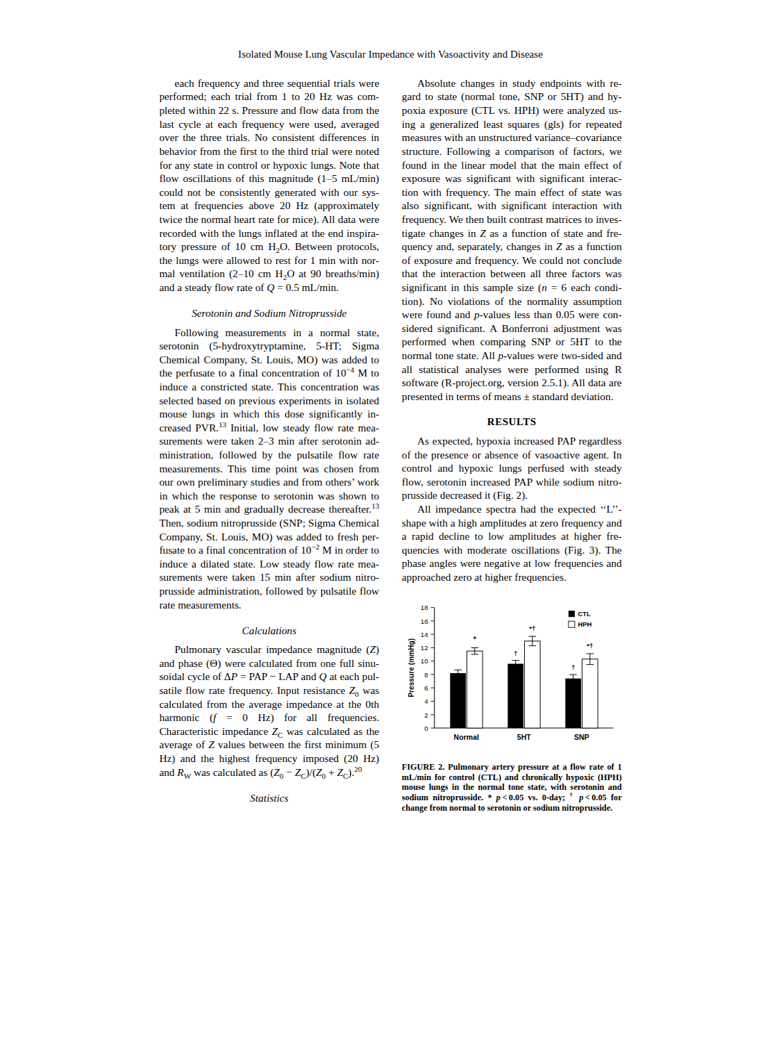Isolated Mouse Lung Vascular Impedance with Vasoactivity and Disease
each frequency and three sequential trials were performed; each trial from 1 to 20 Hz was completed within 22 s. Pressure and flow data from the last cycle at each frequency were used, averaged over the three trials. No consistent differences in behavior from the first to the third trial were noted for any state in control or hypoxic lungs. Note that flow oscillations of this magnitude (1–5 mL/min) could not be consistently generated with our system at frequencies above 20 Hz (approximately twice the normal heart rate for mice). All data were recorded with the lungs inflated at the end inspiratory pressure of 10 cm H2O. Between protocols, the lungs were allowed to rest for 1 min with normal ventilation (2–10 cm H2O at 90 breaths/min) and a steady flow rate of Q = 0.5 mL/min.
Serotonin and Sodium Nitroprusside
Following measurements in a normal state, serotonin (5-hydroxytryptamine, 5-HT; Sigma Chemical Company, St. Louis, MO) was added to the perfusate to a final concentration of 10−4 M to induce a constricted state. This concentration was selected based on previous experiments in isolated mouse lungs in which this dose significantly increased PVR.13 Initial, low steady flow rate measurements were taken 2–3 min after serotonin administration, followed by the pulsatile flow rate measurements. This time point was chosen from our own preliminary studies and from others’ work in which the response to serotonin was shown to peak at 5 min and gradually decrease thereafter.13 Then, sodium nitroprusside (SNP; Sigma Chemical Company, St. Louis, MO) was added to fresh perfusate to a final concentration of 10−2 M in order to induce a dilated state. Low steady flow rate measurements were taken 15 min after sodium nitroprusside administration, followed by pulsatile flow rate measurements.
Calculations
Pulmonary vascular impedance magnitude (Z) and phase (Θ) were calculated from one full sinusoidal cycle of ΔP = PAP − LAP and Q at each pulsatile flow rate frequency. Input resistance Z0 was calculated from the average impedance at the 0th harmonic (f = 0 Hz) for all frequencies. Characteristic impedance ZC was calculated as the average of Z values between the first minimum (5 Hz) and the highest frequency imposed (20 Hz) and RW was calculated as (Z0 − ZC)/(Z0 + ZC).20
Statistics
Absolute changes in study endpoints with regard to state (normal tone, SNP or 5HT) and hypoxia exposure (CTL vs. HPH) were analyzed using a generalized least squares (gls) for repeated measures with an unstructured variance–covariance structure. Following a comparison of factors, we found in the linear model that the main effect of exposure was significant with significant interaction with frequency. The main effect of state was also significant, with significant interaction with frequency. We then built contrast matrices to investigate changes in Z as a function of state and frequency and, separately, changes in Z as a function of exposure and frequency. We could not conclude that the interaction between all three factors was significant in this sample size (n = 6 each condition). No violations of the normality assumption were found and p-values less than 0.05 were considered significant. A Bonferroni adjustment was performed when comparing SNP or 5HT to the normal tone state. All p-values were two-sided and all statistical analyses were performed using R software (R-project.org, version 2.5.1). All data are presented in terms of means ± standard deviation.
RESULTS
As expected, hypoxia increased PAP regardless of the presence or absence of vasoactive agent. In control and hypoxic lungs perfused with steady flow, serotonin increased PAP while sodium nitroprusside decreased it (Fig. 2).
All impedance spectra had the expected ‘‘L’’-shape with a high amplitudes at zero frequency and a rapid decline to low amplitudes at higher frequencies with moderate oscillations (Fig. 3). The phase angles were negative at low frequencies and approached zero at higher frequencies.
0 2 4 6 8 10 12 14 16 18 Pressure (mmHg) CTL HPH * † *† † *† Normal 5HT SNP
FIGURE 2. Pulmonary artery pressure at a flow rate of 1 mL/min for control (CTL) and chronically hypoxic (HPH) mouse lungs in the normal tone state, with serotonin and sodium nitroprusside. * p < 0.05 vs. 0-day; † p < 0.05 for change from normal to serotonin or sodium nitroprusside.